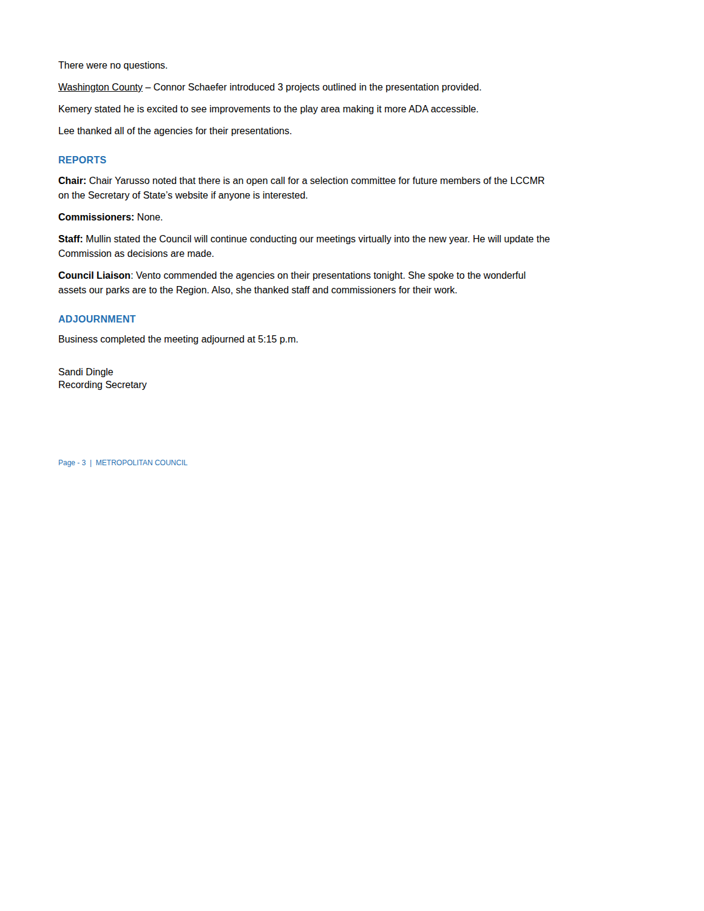There were no questions.
Washington County – Connor Schaefer introduced 3 projects outlined in the presentation provided.
Kemery stated he is excited to see improvements to the play area making it more ADA accessible.
Lee thanked all of the agencies for their presentations.
REPORTS
Chair: Chair Yarusso noted that there is an open call for a selection committee for future members of the LCCMR on the Secretary of State’s website if anyone is interested.
Commissioners: None.
Staff: Mullin stated the Council will continue conducting our meetings virtually into the new year. He will update the Commission as decisions are made.
Council Liaison: Vento commended the agencies on their presentations tonight. She spoke to the wonderful assets our parks are to the Region. Also, she thanked staff and commissioners for their work.
ADJOURNMENT
Business completed the meeting adjourned at 5:15 p.m.
Sandi Dingle
Recording Secretary
Page - 3 | METROPOLITAN COUNCIL